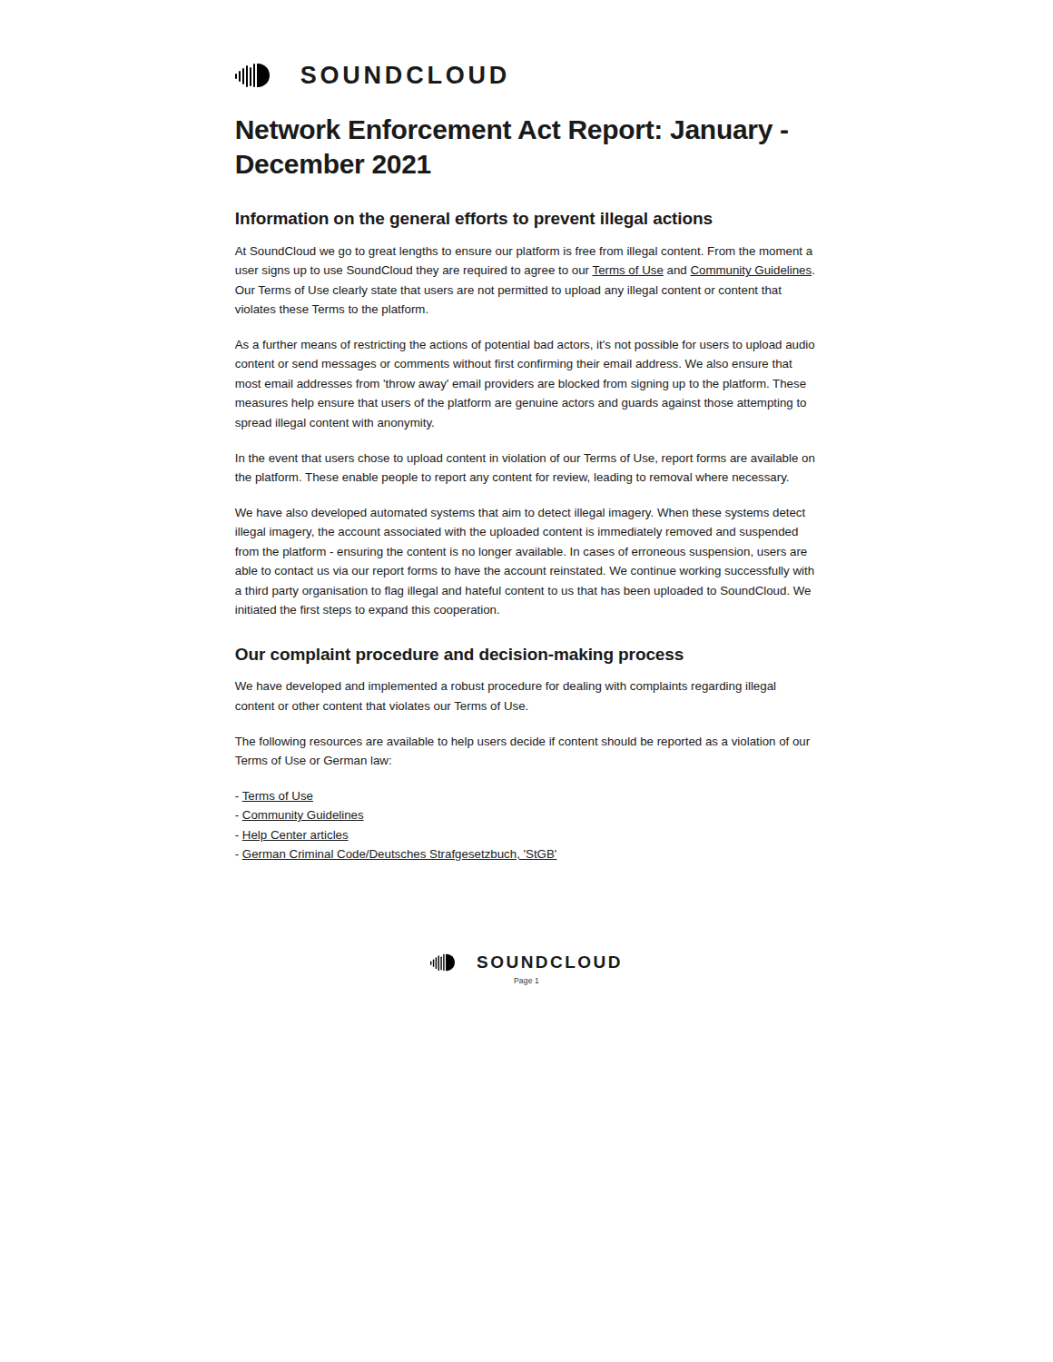SOUNDCLOUD
Network Enforcement Act Report: January - December 2021
Information on the general efforts to prevent illegal actions
At SoundCloud we go to great lengths to ensure our platform is free from illegal content. From the moment a user signs up to use SoundCloud they are required to agree to our Terms of Use and Community Guidelines. Our Terms of Use clearly state that users are not permitted to upload any illegal content or content that violates these Terms to the platform.
As a further means of restricting the actions of potential bad actors, it's not possible for users to upload audio content or send messages or comments without first confirming their email address. We also ensure that most email addresses from 'throw away' email providers are blocked from signing up to the platform. These measures help ensure that users of the platform are genuine actors and guards against those attempting to spread illegal content with anonymity.
In the event that users chose to upload content in violation of our Terms of Use, report forms are available on the platform. These enable people to report any content for review, leading to removal where necessary.
We have also developed automated systems that aim to detect illegal imagery. When these systems detect illegal imagery, the account associated with the uploaded content is immediately removed and suspended from the platform - ensuring the content is no longer available. In cases of erroneous suspension, users are able to contact us via our report forms to have the account reinstated. We continue working successfully with a third party organisation to flag illegal and hateful content to us that has been uploaded to SoundCloud. We initiated the first steps to expand this cooperation.
Our complaint procedure and decision-making process
We have developed and implemented a robust procedure for dealing with complaints regarding illegal content or other content that violates our Terms of Use.
The following resources are available to help users decide if content should be reported as a violation of our Terms of Use or German law:
Terms of Use
Community Guidelines
Help Center articles
German Criminal Code/Deutsches Strafgesetzbuch, 'StGB'
SOUNDCLOUD
Page 1